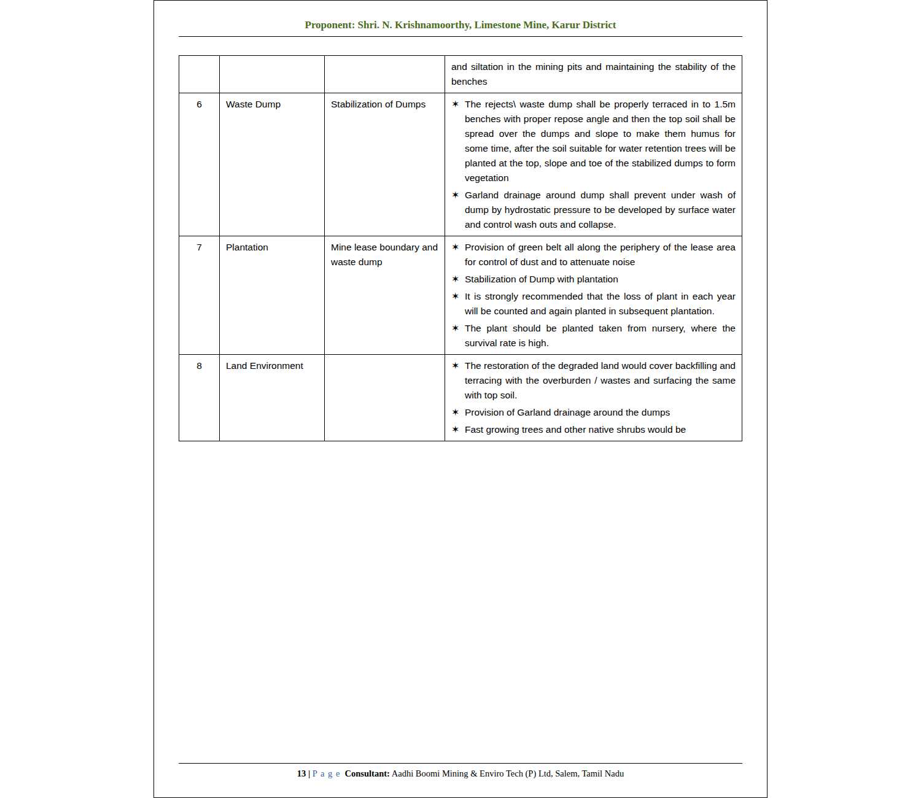Proponent: Shri. N. Krishnamoorthy, Limestone Mine, Karur District
| | | | and siltation in the mining pits and maintaining the stability of the benches |
| 6 | Waste Dump | Stabilization of Dumps | The rejects\ waste dump shall be properly terraced in to 1.5m benches with proper repose angle and then the top soil shall be spread over the dumps and slope to make them humus for some time, after the soil suitable for water retention trees will be planted at the top, slope and toe of the stabilized dumps to form vegetation Garland drainage around dump shall prevent under wash of dump by hydrostatic pressure to be developed by surface water and control wash outs and collapse. |
| 7 | Plantation | Mine lease boundary and waste dump | Provision of green belt all along the periphery of the lease area for control of dust and to attenuate noise Stabilization of Dump with plantation It is strongly recommended that the loss of plant in each year will be counted and again planted in subsequent plantation. The plant should be planted taken from nursery, where the survival rate is high. |
| 8 | Land Environment | | The restoration of the degraded land would cover backfilling and terracing with the overburden / wastes and surfacing the same with top soil. Provision of Garland drainage around the dumps Fast growing trees and other native shrubs would be |
13 | P a g e Consultant: Aadhi Boomi Mining & Enviro Tech (P) Ltd, Salem, Tamil Nadu